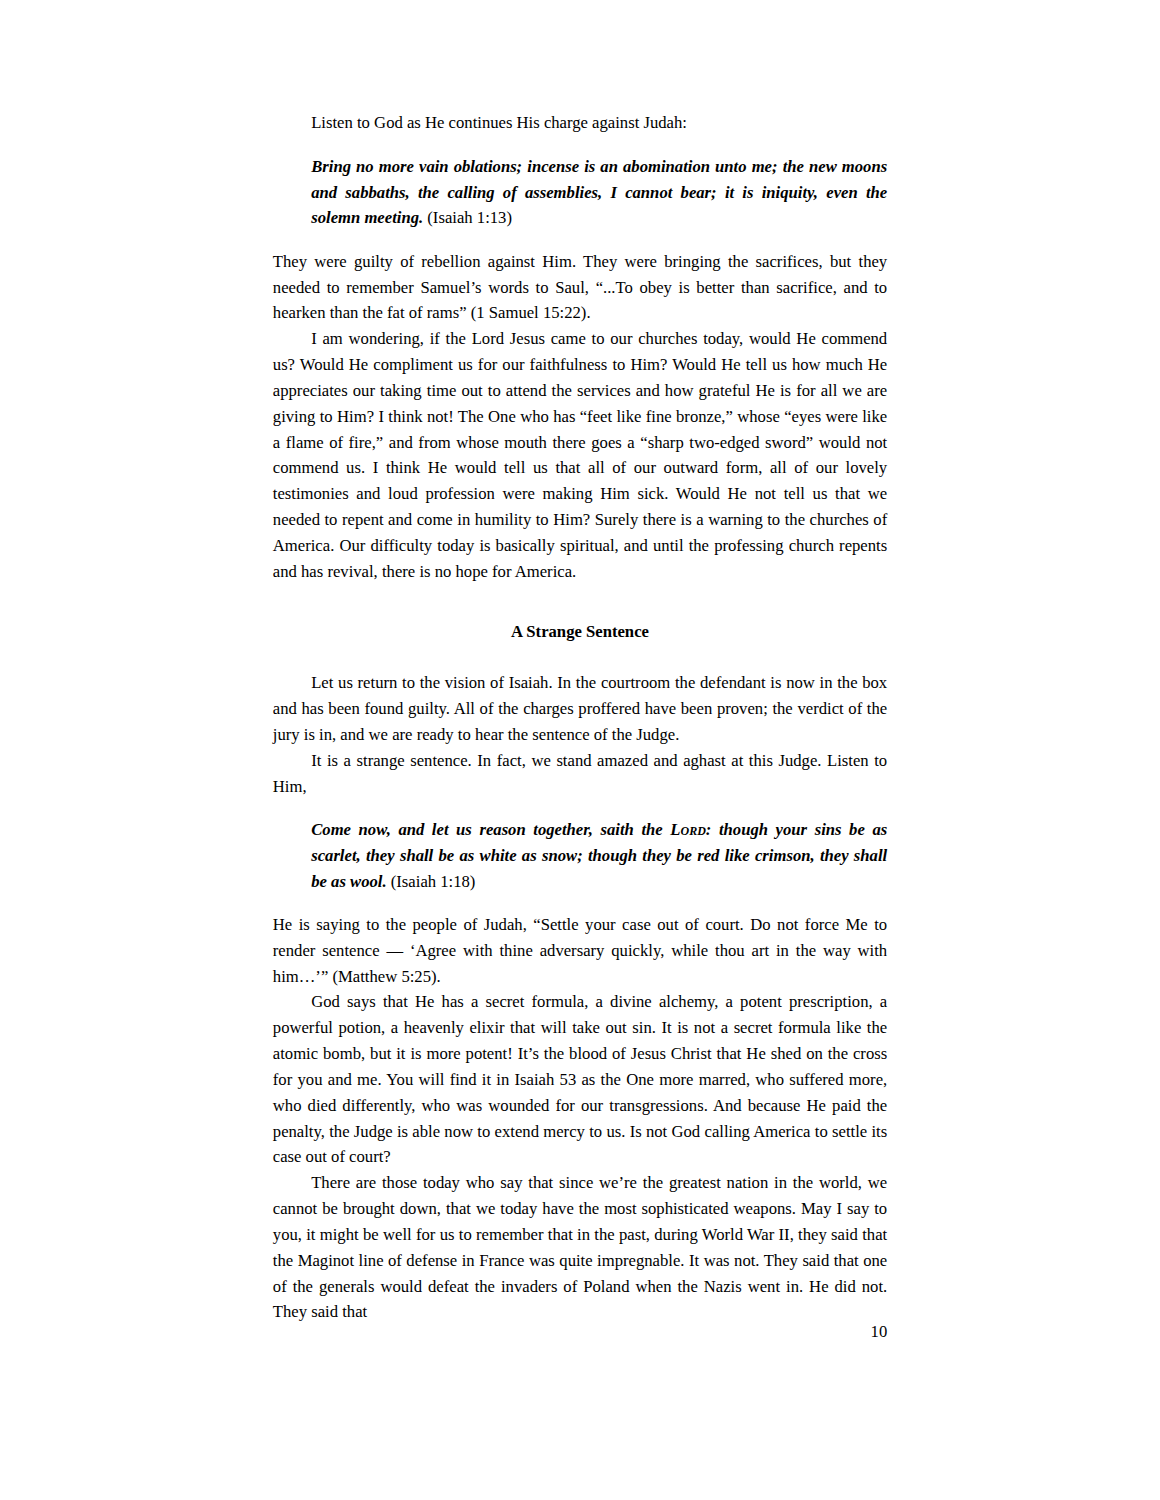Listen to God as He continues His charge against Judah:
Bring no more vain oblations; incense is an abomination unto me; the new moons and sabbaths, the calling of assemblies, I cannot bear; it is iniquity, even the solemn meeting. (Isaiah 1:13)
They were guilty of rebellion against Him. They were bringing the sacrifices, but they needed to remember Samuel’s words to Saul, “...To obey is better than sacrifice, and to hearken than the fat of rams” (1 Samuel 15:22).
I am wondering, if the Lord Jesus came to our churches today, would He commend us? Would He compliment us for our faithfulness to Him? Would He tell us how much He appreciates our taking time out to attend the services and how grateful He is for all we are giving to Him? I think not! The One who has “feet like fine bronze,” whose “eyes were like a flame of fire,” and from whose mouth there goes a “sharp two-edged sword” would not commend us. I think He would tell us that all of our outward form, all of our lovely testimonies and loud profession were making Him sick. Would He not tell us that we needed to repent and come in humility to Him? Surely there is a warning to the churches of America. Our difficulty today is basically spiritual, and until the professing church repents and has revival, there is no hope for America.
A Strange Sentence
Let us return to the vision of Isaiah. In the courtroom the defendant is now in the box and has been found guilty. All of the charges proffered have been proven; the verdict of the jury is in, and we are ready to hear the sentence of the Judge.
It is a strange sentence. In fact, we stand amazed and aghast at this Judge. Listen to Him,
Come now, and let us reason together, saith the Lord: though your sins be as scarlet, they shall be as white as snow; though they be red like crimson, they shall be as wool. (Isaiah 1:18)
He is saying to the people of Judah, “Settle your case out of court. Do not force Me to render sentence — ‘Agree with thine adversary quickly, while thou art in the way with him…’” (Matthew 5:25).
God says that He has a secret formula, a divine alchemy, a potent prescription, a powerful potion, a heavenly elixir that will take out sin. It is not a secret formula like the atomic bomb, but it is more potent! It’s the blood of Jesus Christ that He shed on the cross for you and me. You will find it in Isaiah 53 as the One more marred, who suffered more, who died differently, who was wounded for our transgressions. And because He paid the penalty, the Judge is able now to extend mercy to us. Is not God calling America to settle its case out of court?
There are those today who say that since we’re the greatest nation in the world, we cannot be brought down, that we today have the most sophisticated weapons. May I say to you, it might be well for us to remember that in the past, during World War II, they said that the Maginot line of defense in France was quite impregnable. It was not. They said that one of the generals would defeat the invaders of Poland when the Nazis went in. He did not. They said that
10